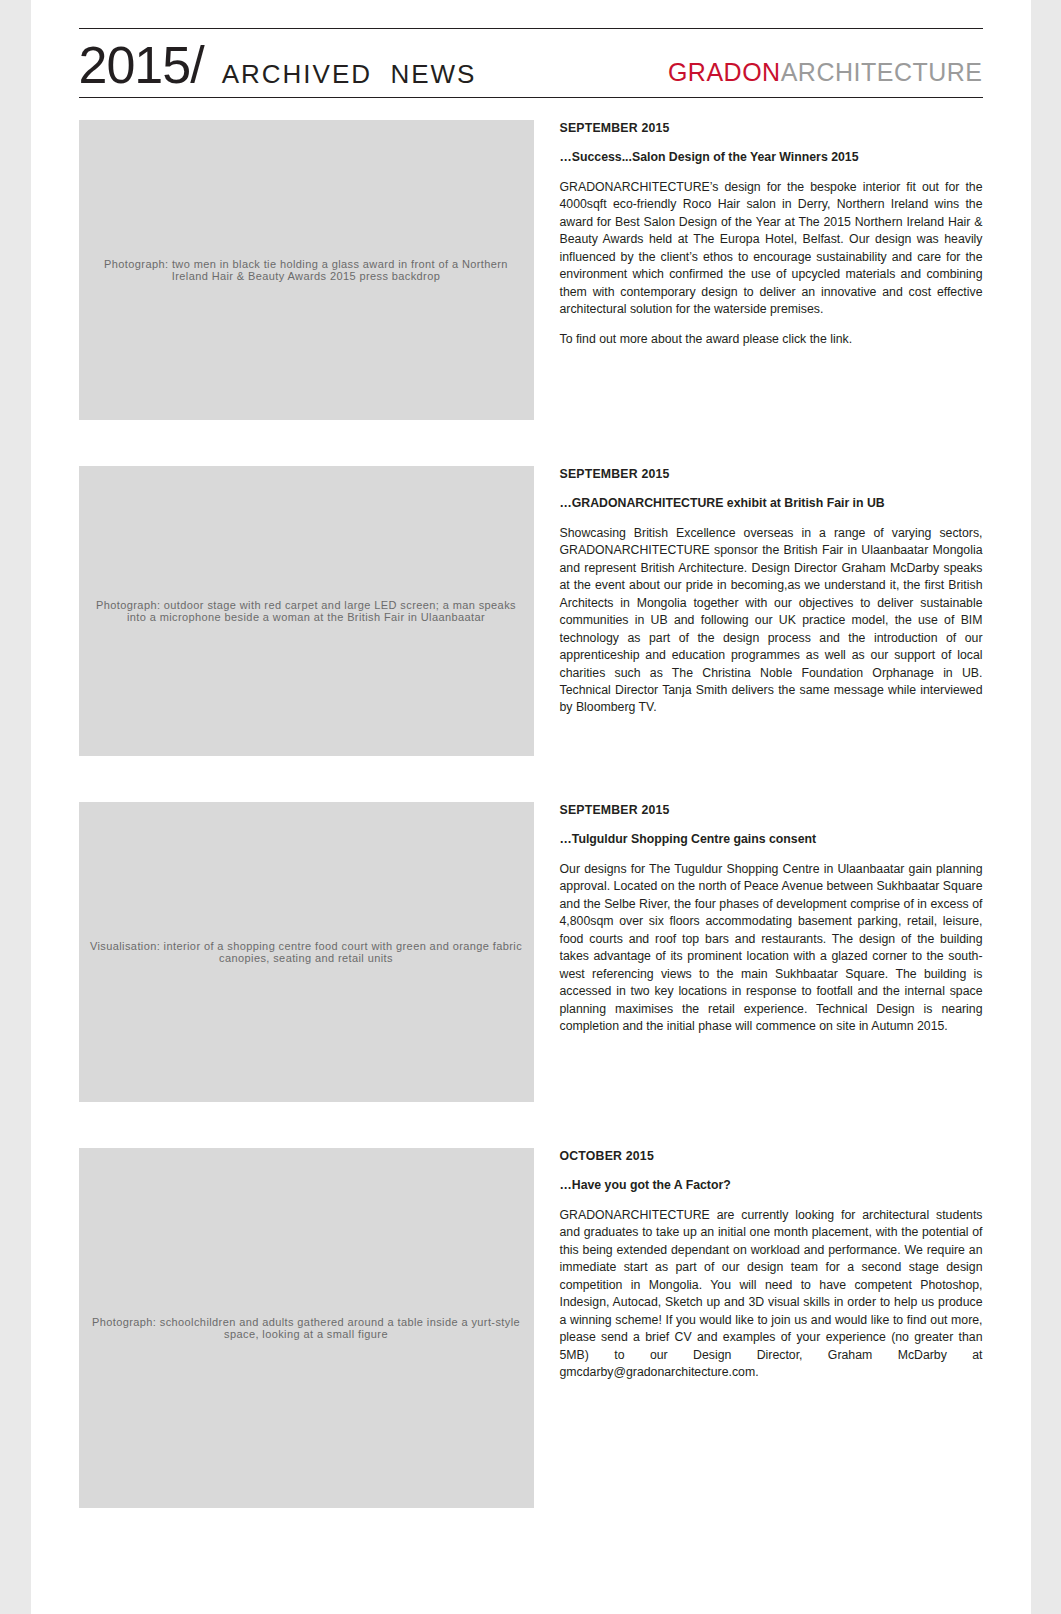2015/ ARCHIVED NEWS
GRADON ARCHITECTURE
Photograph: two men in black tie holding a glass award in front of a Northern Ireland Hair & Beauty Awards 2015 press backdrop
SEPTEMBER 2015
…Success...Salon Design of the Year Winners 2015
GRADONARCHITECTURE’s design for the bespoke interior fit out for the 4000sqft eco-friendly Roco Hair salon in Derry, Northern Ireland wins the award for Best Salon Design of the Year at The 2015 Northern Ireland Hair & Beauty Awards held at The Europa Hotel, Belfast. Our design was heavily influenced by the client’s ethos to encourage sustainability and care for the environment which confirmed the use of upcycled materials and combining them with contemporary design to deliver an innovative and cost effective architectural solution for the waterside premises.
To find out more about the award please click the link.
Photograph: outdoor stage with red carpet and large LED screen; a man speaks into a microphone beside a woman at the British Fair in Ulaanbaatar
SEPTEMBER 2015
…GRADONARCHITECTURE exhibit at British Fair in UB
Showcasing British Excellence overseas in a range of varying sectors, GRADONARCHITECTURE sponsor the British Fair in Ulaanbaatar Mongolia and represent British Architecture. Design Director Graham McDarby speaks at the event about our pride in becoming,as we understand it, the first British Architects in Mongolia together with our objectives to deliver sustainable communities in UB and following our UK practice model, the use of BIM technology as part of the design process and the introduction of our apprenticeship and education programmes as well as our support of local charities such as The Christina Noble Foundation Orphanage in UB. Technical Director Tanja Smith delivers the same message while interviewed by Bloomberg TV.
Visualisation: interior of a shopping centre food court with green and orange fabric canopies, seating and retail units
SEPTEMBER 2015
…Tulguldur Shopping Centre gains consent
Our designs for The Tuguldur Shopping Centre in Ulaanbaatar gain planning approval. Located on the north of Peace Avenue between Sukhbaatar Square and the Selbe River, the four phases of development comprise of in excess of 4,800sqm over six floors accommodating basement parking, retail, leisure, food courts and roof top bars and restaurants. The design of the building takes advantage of its prominent location with a glazed corner to the south-west referencing views to the main Sukhbaatar Square. The building is accessed in two key locations in response to footfall and the internal space planning maximises the retail experience. Technical Design is nearing completion and the initial phase will commence on site in Autumn 2015.
Photograph: schoolchildren and adults gathered around a table inside a yurt-style space, looking at a small figure
OCTOBER 2015
…Have you got the A Factor?
GRADONARCHITECTURE are currently looking for architectural students and graduates to take up an initial one month placement, with the potential of this being extended dependant on workload and performance. We require an immediate start as part of our design team for a second stage design competition in Mongolia. You will need to have competent Photoshop, Indesign, Autocad, Sketch up and 3D visual skills in order to help us produce a winning scheme! If you would like to join us and would like to find out more, please send a brief CV and examples of your experience (no greater than 5MB) to our Design Director, Graham McDarby at gmcdarby@gradonarchitecture.com.